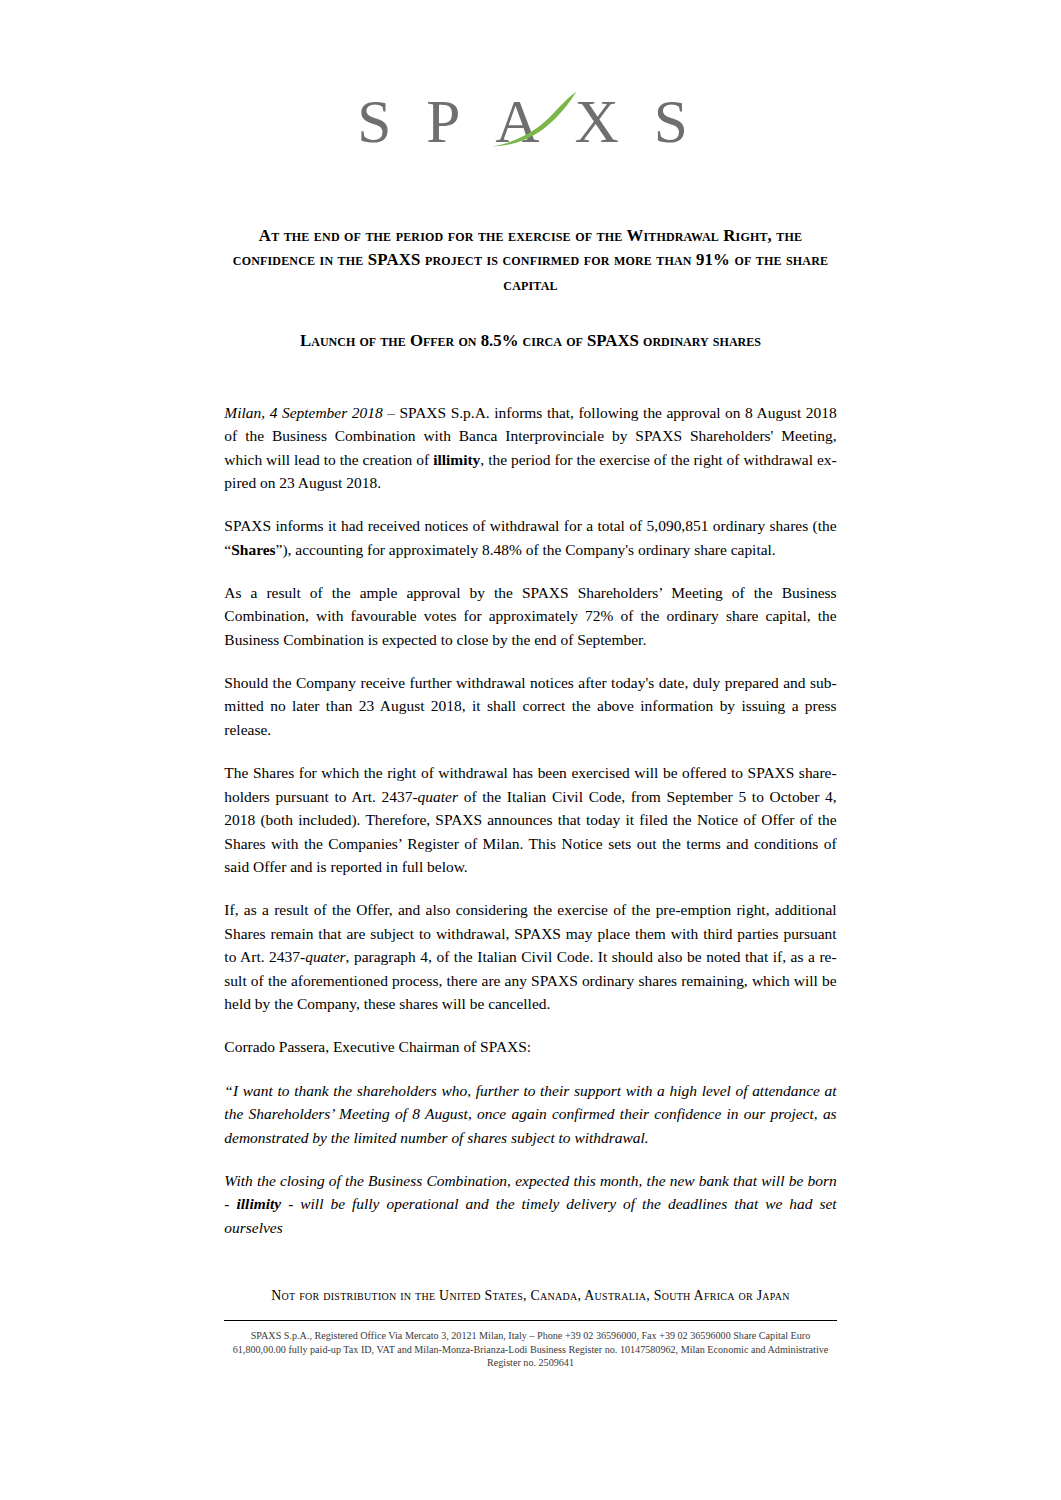S P A X S
At the end of the period for the exercise of the Withdrawal Right, the confidence in the SPAXS project is confirmed for more than 91% of the share capital
Launch of the Offer on 8.5% circa of SPAXS ordinary shares
Milan, 4 September 2018 – SPAXS S.p.A. informs that, following the approval on 8 August 2018 of the Business Combination with Banca Interprovinciale by SPAXS Shareholders' Meeting, which will lead to the creation of illimity, the period for the exercise of the right of withdrawal expired on 23 August 2018.
SPAXS informs it had received notices of withdrawal for a total of 5,090,851 ordinary shares (the “Shares”), accounting for approximately 8.48% of the Company's ordinary share capital.
As a result of the ample approval by the SPAXS Shareholders’ Meeting of the Business Combination, with favourable votes for approximately 72% of the ordinary share capital, the Business Combination is expected to close by the end of September.
Should the Company receive further withdrawal notices after today's date, duly prepared and submitted no later than 23 August 2018, it shall correct the above information by issuing a press release.
The Shares for which the right of withdrawal has been exercised will be offered to SPAXS shareholders pursuant to Art. 2437-quater of the Italian Civil Code, from September 5 to October 4, 2018 (both included). Therefore, SPAXS announces that today it filed the Notice of Offer of the Shares with the Companies’ Register of Milan. This Notice sets out the terms and conditions of said Offer and is reported in full below.
If, as a result of the Offer, and also considering the exercise of the pre-emption right, additional Shares remain that are subject to withdrawal, SPAXS may place them with third parties pursuant to Art. 2437-quater, paragraph 4, of the Italian Civil Code. It should also be noted that if, as a result of the aforementioned process, there are any SPAXS ordinary shares remaining, which will be held by the Company, these shares will be cancelled.
Corrado Passera, Executive Chairman of SPAXS:
“I want to thank the shareholders who, further to their support with a high level of attendance at the Shareholders’ Meeting of 8 August, once again confirmed their confidence in our project, as demonstrated by the limited number of shares subject to withdrawal.
With the closing of the Business Combination, expected this month, the new bank that will be born - illimity - will be fully operational and the timely delivery of the deadlines that we had set ourselves
Not for distribution in the United States, Canada, Australia, South Africa or Japan
SPAXS S.p.A., Registered Office Via Mercato 3, 20121 Milan, Italy – Phone +39 02 36596000, Fax +39 02 36596000 Share Capital Euro 61,800,00.00 fully paid-up Tax ID, VAT and Milan-Monza-Brianza-Lodi Business Register no. 10147580962, Milan Economic and Administrative Register no. 2509641